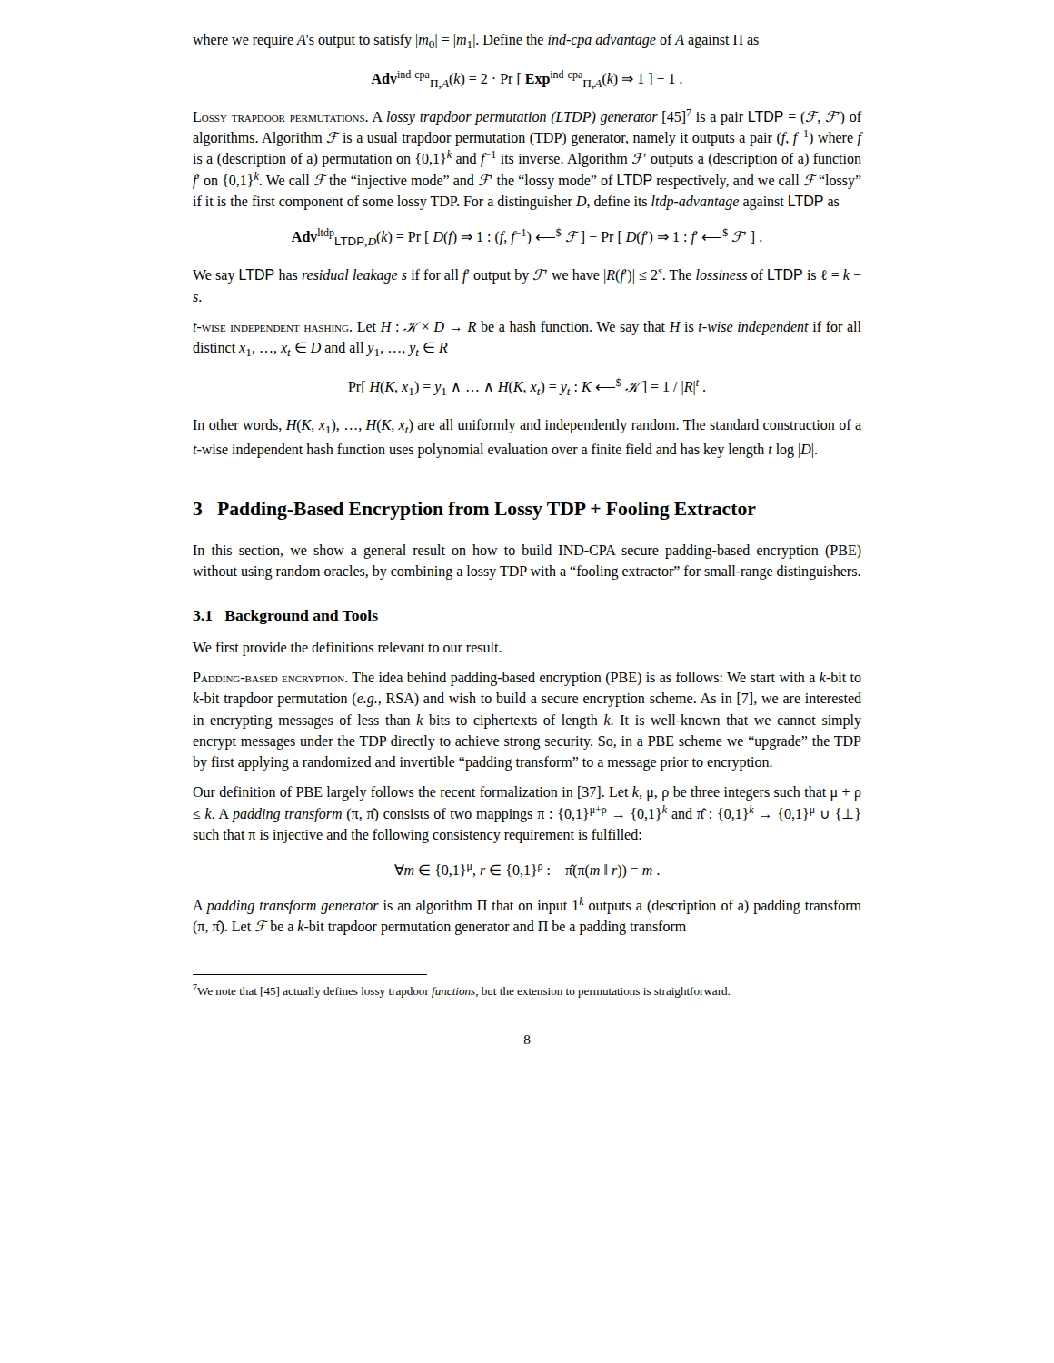where we require A's output to satisfy |m0| = |m1|. Define the ind-cpa advantage of A against Π as
Advind-cpaΠ,A(k) = 2 · Pr [ Expind-cpaΠ,A(k) ⇒ 1 ] − 1 .
Lossy trapdoor permutations. A lossy trapdoor permutation (LTDP) generator [45]7 is a pair LTDP = (ℱ, ℱ′) of algorithms. Algorithm ℱ is a usual trapdoor permutation (TDP) generator, namely it outputs a pair (f, f−1) where f is a (description of a) permutation on {0,1}k and f−1 its inverse. Algorithm ℱ′ outputs a (description of a) function f′ on {0,1}k. We call ℱ the “injective mode” and ℱ′ the “lossy mode” of LTDP respectively, and we call ℱ “lossy” if it is the first component of some lossy TDP. For a distinguisher D, define its ltdp-advantage against LTDP as
AdvltdpLTDP,D(k) = Pr [ D(f) ⇒ 1 : (f, f−1) ⟵$ ℱ ] − Pr [ D(f′) ⇒ 1 : f′ ⟵$ ℱ′ ] .
We say LTDP has residual leakage s if for all f′ output by ℱ′ we have |R(f′)| ≤ 2s. The lossiness of LTDP is ℓ = k − s.
t-wise independent hashing. Let H : 𝒦 × D → R be a hash function. We say that H is t-wise independent if for all distinct x1, …, xt ∈ D and all y1, …, yt ∈ R
Pr[ H(K, x1) = y1 ∧ … ∧ H(K, xt) = yt : K ⟵$ 𝒦 ] = 1 / |R|t .
In other words, H(K, x1), …, H(K, xt) are all uniformly and independently random. The standard construction of a t-wise independent hash function uses polynomial evaluation over a finite field and has key length t log |D|.
3 Padding-Based Encryption from Lossy TDP + Fooling Extractor
In this section, we show a general result on how to build IND-CPA secure padding-based encryption (PBE) without using random oracles, by combining a lossy TDP with a “fooling extractor” for small-range distinguishers.
3.1 Background and Tools
We first provide the definitions relevant to our result.
Padding-based encryption. The idea behind padding-based encryption (PBE) is as follows: We start with a k-bit to k-bit trapdoor permutation (e.g., RSA) and wish to build a secure encryption scheme. As in [7], we are interested in encrypting messages of less than k bits to ciphertexts of length k. It is well-known that we cannot simply encrypt messages under the TDP directly to achieve strong security. So, in a PBE scheme we “upgrade” the TDP by first applying a randomized and invertible “padding transform” to a message prior to encryption.
Our definition of PBE largely follows the recent formalization in [37]. Let k, μ, ρ be three integers such that μ + ρ ≤ k. A padding transform (π, π̂) consists of two mappings π : {0,1}μ+ρ → {0,1}k and π̂ : {0,1}k → {0,1}μ ∪ {⊥} such that π is injective and the following consistency requirement is fulfilled:
∀m ∈ {0,1}μ, r ∈ {0,1}ρ : π̂(π(m ‖ r)) = m .
A padding transform generator is an algorithm Π that on input 1k outputs a (description of a) padding transform (π, π̂). Let ℱ be a k-bit trapdoor permutation generator and Π be a padding transform
7We note that [45] actually defines lossy trapdoor functions, but the extension to permutations is straightforward.
8